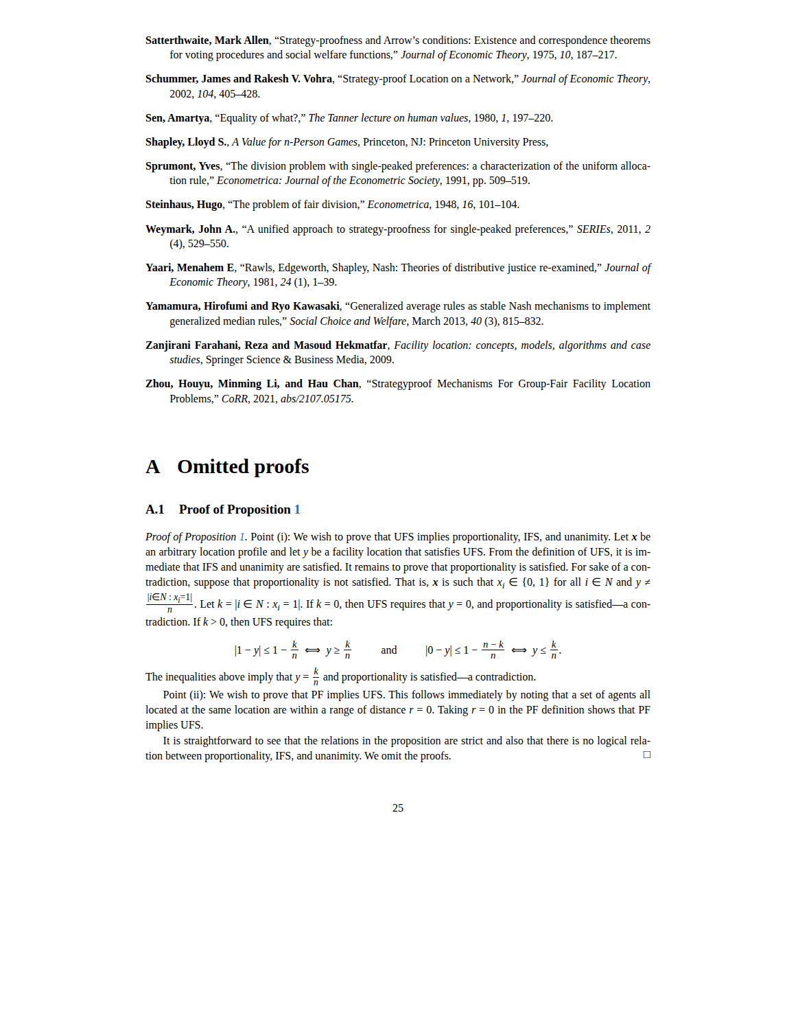Satterthwaite, Mark Allen, “Strategy-proofness and Arrow’s conditions: Existence and correspondence theorems for voting procedures and social welfare functions,” Journal of Economic Theory, 1975, 10, 187–217.
Schummer, James and Rakesh V. Vohra, “Strategy-proof Location on a Network,” Journal of Economic Theory, 2002, 104, 405–428.
Sen, Amartya, “Equality of what?,” The Tanner lecture on human values, 1980, 1, 197–220.
Shapley, Lloyd S., A Value for n-Person Games, Princeton, NJ: Princeton University Press,
Sprumont, Yves, “The division problem with single-peaked preferences: a characterization of the uniform allocation rule,” Econometrica: Journal of the Econometric Society, 1991, pp. 509–519.
Steinhaus, Hugo, “The problem of fair division,” Econometrica, 1948, 16, 101–104.
Weymark, John A., “A unified approach to strategy-proofness for single-peaked preferences,” SERIEs, 2011, 2 (4), 529–550.
Yaari, Menahem E, “Rawls, Edgeworth, Shapley, Nash: Theories of distributive justice re-examined,” Journal of Economic Theory, 1981, 24 (1), 1–39.
Yamamura, Hirofumi and Ryo Kawasaki, “Generalized average rules as stable Nash mechanisms to implement generalized median rules,” Social Choice and Welfare, March 2013, 40 (3), 815–832.
Zanjirani Farahani, Reza and Masoud Hekmatfar, Facility location: concepts, models, algorithms and case studies, Springer Science & Business Media, 2009.
Zhou, Houyu, Minming Li, and Hau Chan, “Strategyproof Mechanisms For Group-Fair Facility Location Problems,” CoRR, 2021, abs/2107.05175.
AOmitted proofs
A.1 Proof of Proposition 1
Proof of Proposition 1. Point (i): We wish to prove that UFS implies proportionality, IFS, and unanimity. Let x be an arbitrary location profile and let y be a facility location that satisfies UFS. From the definition of UFS, it is immediate that IFS and unanimity are satisfied. It remains to prove that proportionality is satisfied. For sake of a contradiction, suppose that proportionality is not satisfied. That is, x is such that xi ∈ {0, 1} for all i ∈ N and y ≠ |i∈N : xi=1|n. Let k = |i ∈ N : xi = 1|. If k = 0, then UFS requires that y = 0, and proportionality is satisfied—a contradiction. If k > 0, then UFS requires that:
|1 − y| ≤ 1 − kn ⟺ y ≥ kn and |0 − y| ≤ 1 − n − k n ⟺ y ≤ kn.
The inequalities above imply that y = kn and proportionality is satisfied—a contradiction.
Point (ii): We wish to prove that PF implies UFS. This follows immediately by noting that a set of agents all located at the same location are within a range of distance r = 0. Taking r = 0 in the PF definition shows that PF implies UFS.
It is straightforward to see that the relations in the proposition are strict and also that there is no logical relation between proportionality, IFS, and unanimity. We omit the proofs.□
25